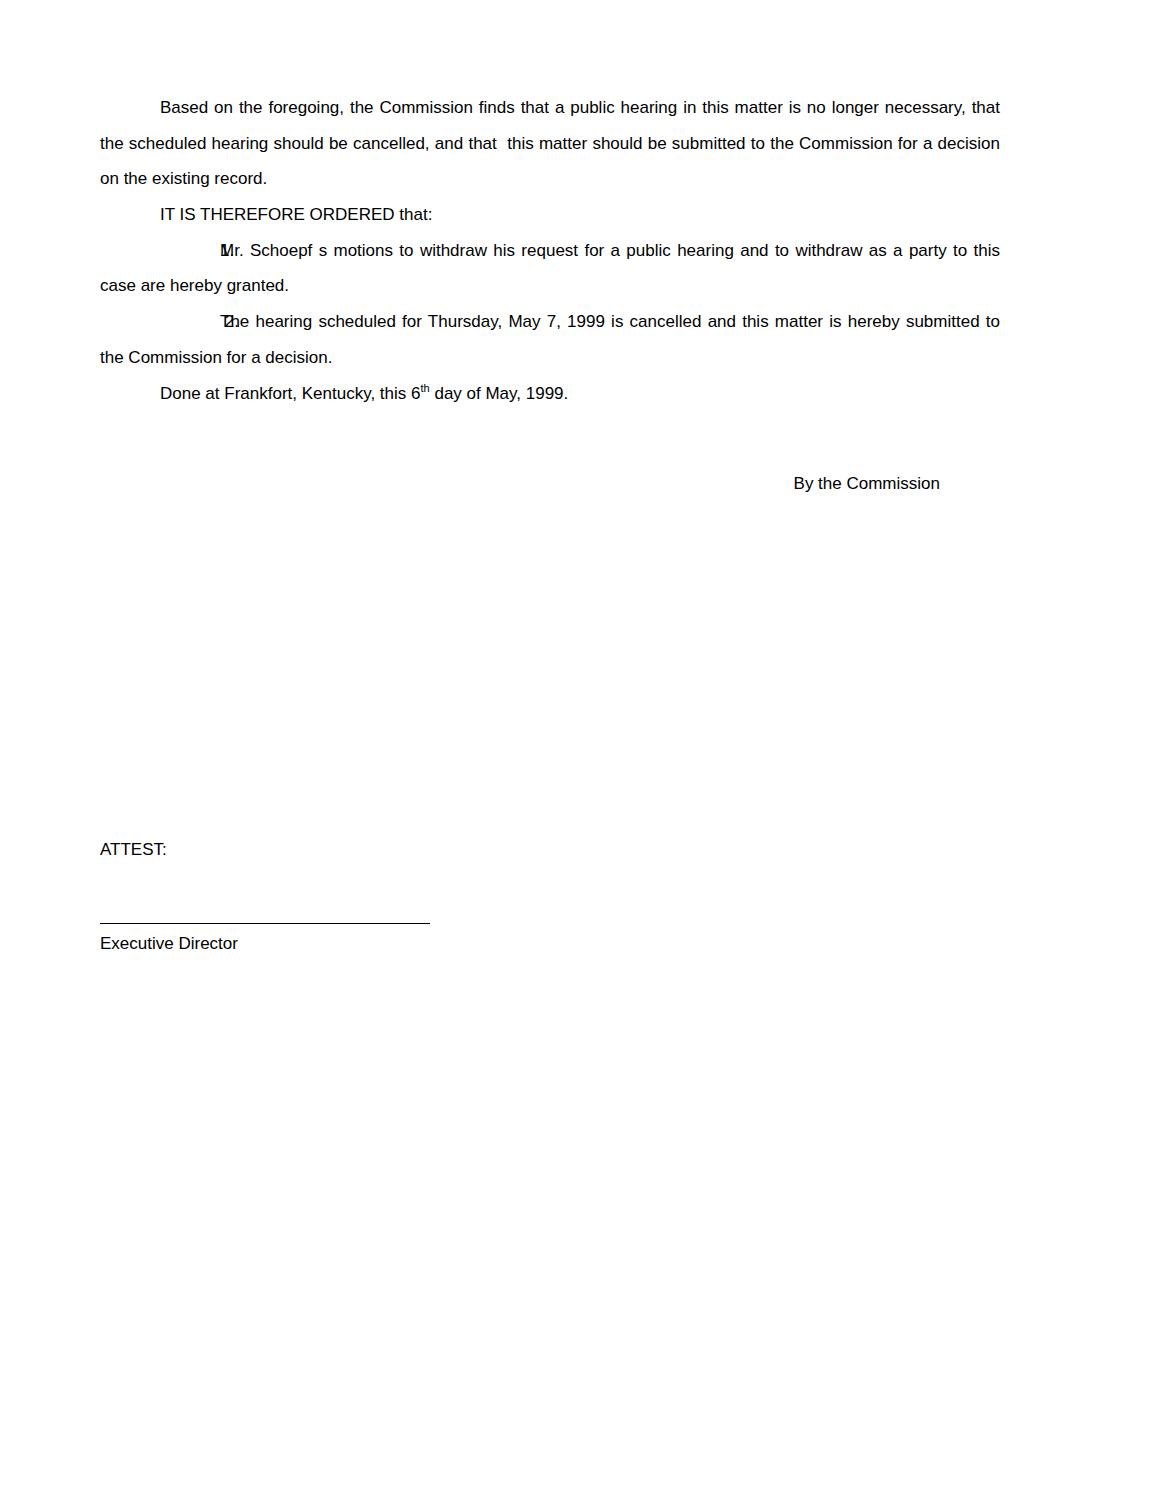Based on the foregoing, the Commission finds that a public hearing in this matter is no longer necessary, that the scheduled hearing should be cancelled, and that this matter should be submitted to the Commission for a decision on the existing record.
IT IS THEREFORE ORDERED that:
1. Mr. Schoepf s motions to withdraw his request for a public hearing and to withdraw as a party to this case are hereby granted.
2. The hearing scheduled for Thursday, May 7, 1999 is cancelled and this matter is hereby submitted to the Commission for a decision.
Done at Frankfort, Kentucky, this 6th day of May, 1999.
By the Commission
ATTEST:
Executive Director